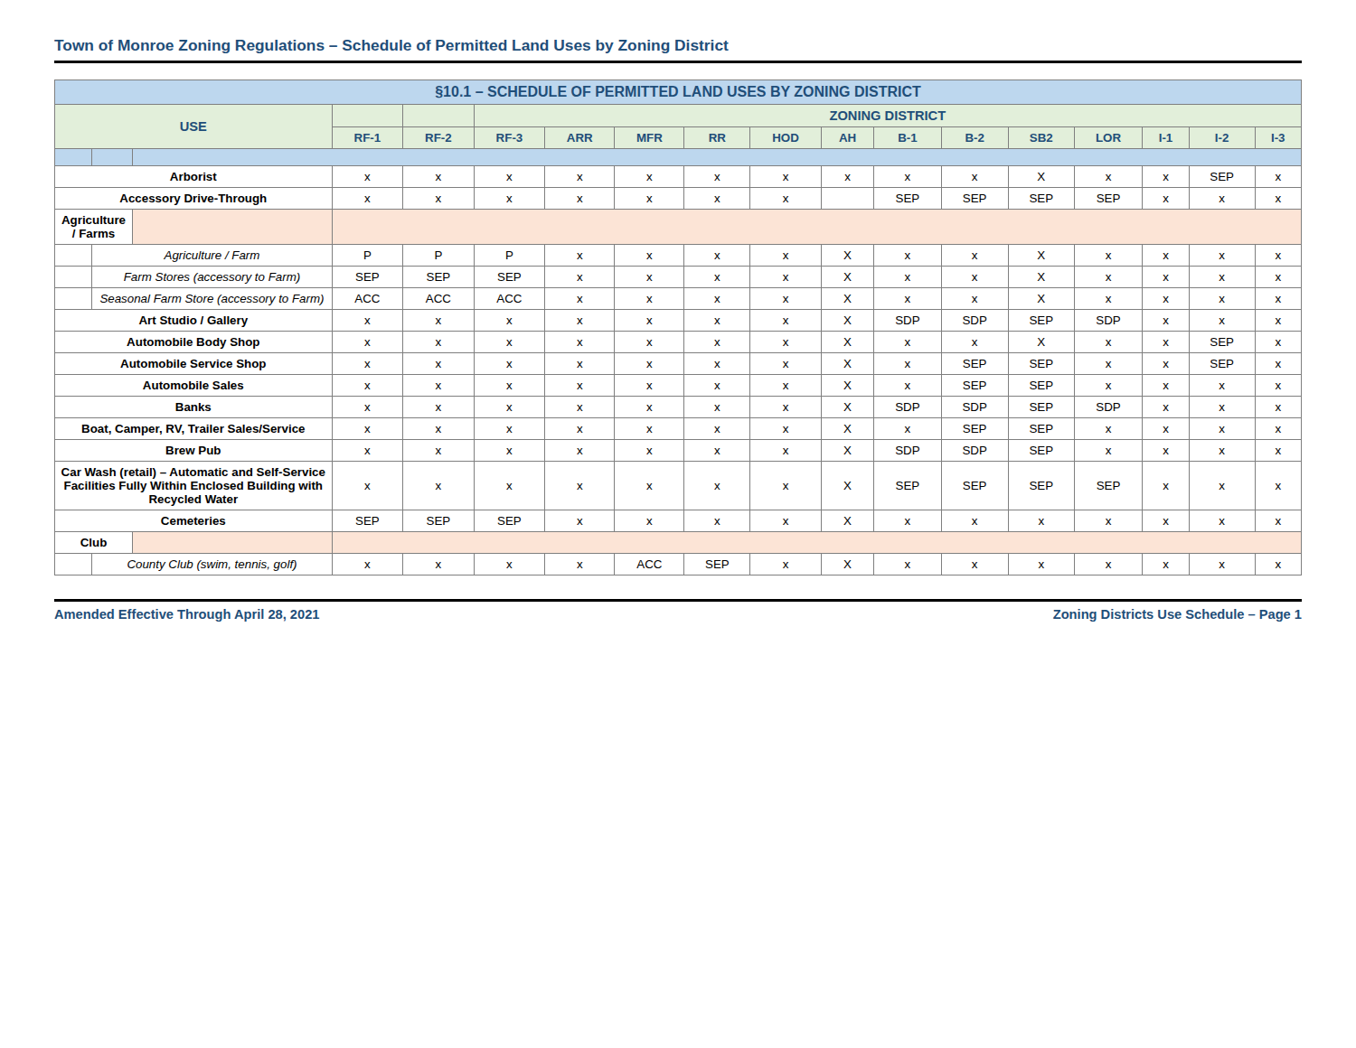Town of Monroe Zoning Regulations – Schedule of Permitted Land Uses by Zoning District
| §10.1 – SCHEDULE OF PERMITTED LAND USES BY ZONING DISTRICT |
| USE | | | ZONING DISTRICT |
| RF-1 | RF-2 | RF-3 | ARR | MFR | RR | HOD | AH | B-1 | B-2 | SB2 | LOR | I-1 | I-2 | I-3 |
| Arborist | x | x | x | x | x | x | x | x | x | x | X | x | x | SEP | x |
| Accessory Drive-Through | x | x | x | x | x | x | x | | SEP | SEP | SEP | SEP | x | x | x |
| Agriculture / Farms | | |
| | Agriculture / Farm | P | P | P | x | x | x | x | X | x | x | X | x | x | x | x |
| | Farm Stores (accessory to Farm) | SEP | SEP | SEP | x | x | x | x | X | x | x | X | x | x | x | x |
| | Seasonal Farm Store (accessory to Farm) | ACC | ACC | ACC | x | x | x | x | X | x | x | X | x | x | x | x |
| Art Studio / Gallery | x | x | x | x | x | x | x | X | SDP | SDP | SEP | SDP | x | x | x |
| Automobile Body Shop | x | x | x | x | x | x | x | X | x | x | X | x | x | SEP | x |
| Automobile Service Shop | x | x | x | x | x | x | x | X | x | SEP | SEP | x | x | SEP | x |
| Automobile Sales | x | x | x | x | x | x | x | X | x | SEP | SEP | x | x | x | x |
| Banks | x | x | x | x | x | x | x | X | SDP | SDP | SEP | SDP | x | x | x |
| Boat, Camper, RV, Trailer Sales/Service | x | x | x | x | x | x | x | X | x | SEP | SEP | x | x | x | x |
| Brew Pub | x | x | x | x | x | x | x | X | SDP | SDP | SEP | x | x | x | x |
| Car Wash (retail) – Automatic and Self-Service Facilities Fully Within Enclosed Building with Recycled Water | x | x | x | x | x | x | x | X | SEP | SEP | SEP | SEP | x | x | x |
| Cemeteries | SEP | SEP | SEP | x | x | x | x | X | x | x | x | x | x | x | x |
| Club | | |
| | County Club (swim, tennis, golf) | x | x | x | x | ACC | SEP | x | X | x | x | x | x | x | x | x |
Amended Effective Through April 28, 2021 Zoning Districts Use Schedule – Page 1